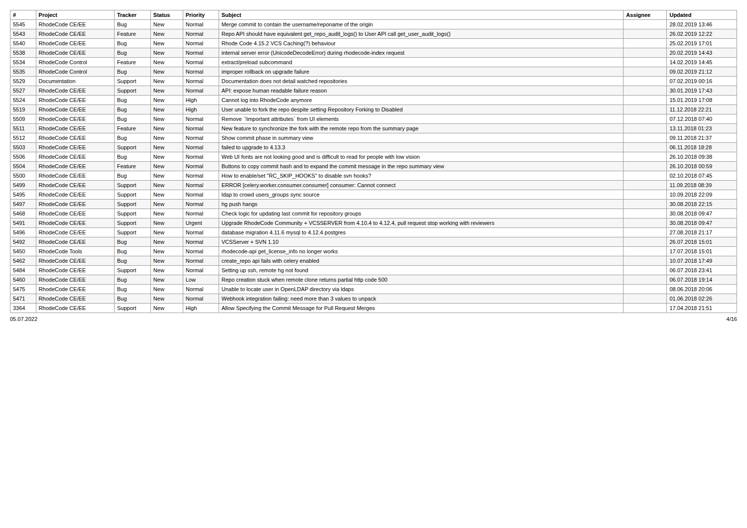| # | Project | Tracker | Status | Priority | Subject | Assignee | Updated |
| --- | --- | --- | --- | --- | --- | --- | --- |
| 5545 | RhodeCode CE/EE | Bug | New | Normal | Merge commit to contain the username/reponame of the origin | | 28.02.2019 13:46 |
| 5543 | RhodeCode CE/EE | Feature | New | Normal | Repo API should have equivalent get_repo_audit_logs() to User API call get_user_audit_logs() | | 26.02.2019 12:22 |
| 5540 | RhodeCode CE/EE | Bug | New | Normal | Rhode Code 4.15.2 VCS Caching(?) behaviour | | 25.02.2019 17:01 |
| 5538 | RhodeCode CE/EE | Bug | New | Normal | internal server error (UnicodeDecodeError) during rhodecode-index request | | 20.02.2019 14:43 |
| 5534 | RhodeCode Control | Feature | New | Normal | extract/preload subcommand | | 14.02.2019 14:45 |
| 5535 | RhodeCode Control | Bug | New | Normal | improper rollback on upgrade failure | | 09.02.2019 21:12 |
| 5529 | Documentation | Support | New | Normal | Documentation does not detail watched repositories | | 07.02.2019 00:16 |
| 5527 | RhodeCode CE/EE | Support | New | Normal | API: expose human readable failure reason | | 30.01.2019 17:43 |
| 5524 | RhodeCode CE/EE | Bug | New | High | Cannot log into RhodeCode anymore | | 15.01.2019 17:08 |
| 5519 | RhodeCode CE/EE | Bug | New | High | User unable to fork the repo despite setting Repository Forking to Disabled | | 11.12.2018 22:21 |
| 5509 | RhodeCode CE/EE | Bug | New | Normal | Remove `!important attributes` from UI elements | | 07.12.2018 07:40 |
| 5511 | RhodeCode CE/EE | Feature | New | Normal | New feature to synchronize the fork with the remote repo from the summary page | | 13.11.2018 01:23 |
| 5512 | RhodeCode CE/EE | Bug | New | Normal | Show commit phase in summary view | | 09.11.2018 21:37 |
| 5503 | RhodeCode CE/EE | Support | New | Normal | failed to upgrade to 4.13.3 | | 06.11.2018 18:28 |
| 5506 | RhodeCode CE/EE | Bug | New | Normal | Web UI fonts are not looking good and is difficult to read for people with low vision | | 26.10.2018 09:38 |
| 5504 | RhodeCode CE/EE | Feature | New | Normal | Buttons to copy commit hash and to expand the commit message in the repo summary view | | 26.10.2018 00:59 |
| 5500 | RhodeCode CE/EE | Bug | New | Normal | How to enable/set "RC_SKIP_HOOKS" to disable svn hooks? | | 02.10.2018 07:45 |
| 5499 | RhodeCode CE/EE | Support | New | Normal | ERROR [celery.worker.consumer.consumer] consumer: Cannot connect | | 11.09.2018 08:39 |
| 5495 | RhodeCode CE/EE | Support | New | Normal | ldap to crowd users_groups sync source | | 10.09.2018 22:09 |
| 5497 | RhodeCode CE/EE | Support | New | Normal | hg push hangs | | 30.08.2018 22:15 |
| 5468 | RhodeCode CE/EE | Support | New | Normal | Check logic for updating last commit for repository groups | | 30.08.2018 09:47 |
| 5491 | RhodeCode CE/EE | Support | New | Urgent | Upgrade RhodeCode Community + VCSSERVER from 4.10.4 to 4.12.4, pull request stop working with reviewers | | 30.08.2018 09:47 |
| 5496 | RhodeCode CE/EE | Support | New | Normal | database migration 4.11.6 mysql to 4.12.4 postgres | | 27.08.2018 21:17 |
| 5492 | RhodeCode CE/EE | Bug | New | Normal | VCSServer + SVN 1.10 | | 26.07.2018 15:01 |
| 5450 | RhodeCode Tools | Bug | New | Normal | rhodecode-api get_license_info no longer works | | 17.07.2018 15:01 |
| 5462 | RhodeCode CE/EE | Bug | New | Normal | create_repo api fails with celery enabled | | 10.07.2018 17:49 |
| 5484 | RhodeCode CE/EE | Support | New | Normal | Setting up ssh, remote hg not found | | 06.07.2018 23:41 |
| 5460 | RhodeCode CE/EE | Bug | New | Low | Repo creation stuck when remote clone returns partial http code 500 | | 06.07.2018 19:14 |
| 5475 | RhodeCode CE/EE | Bug | New | Normal | Unable to locate user in OpenLDAP directory via ldaps | | 08.06.2018 20:06 |
| 5471 | RhodeCode CE/EE | Bug | New | Normal | Webhook integration failing: need more than 3 values to unpack | | 01.06.2018 02:26 |
| 3364 | RhodeCode CE/EE | Support | New | High | Allow Specifying the Commit Message for Pull Request Merges | | 17.04.2018 21:51 |
05.07.2022 4/16